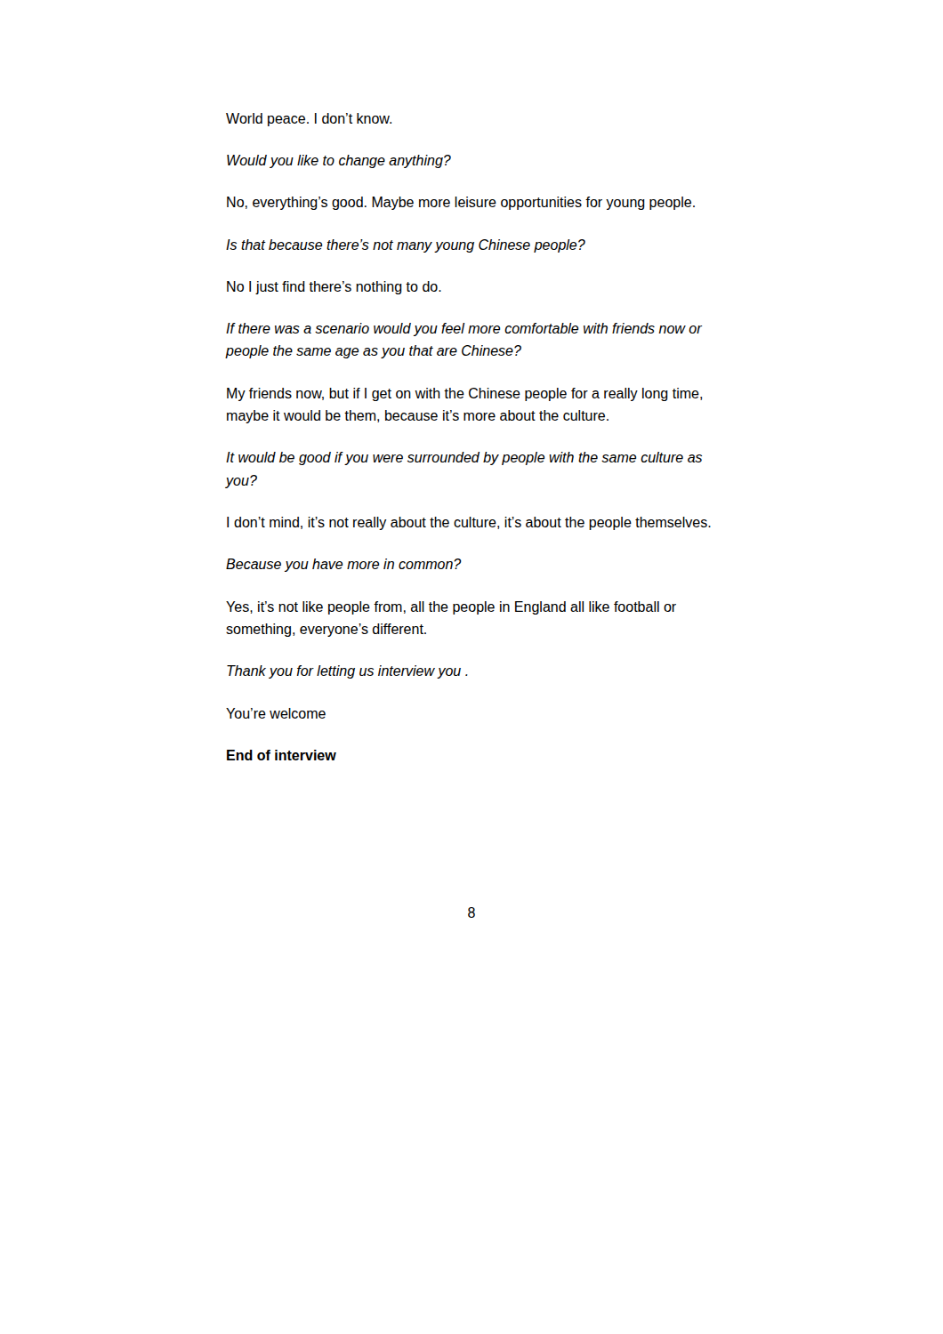World peace. I don’t know.
Would you like to change anything?
No, everything’s good. Maybe more leisure opportunities for young people.
Is that because there’s not many young Chinese people?
No I just find there’s nothing to do.
If there was a scenario would you feel more comfortable with friends now or people the same age as you that are Chinese?
My friends now, but if I get on with the Chinese people for a really long time, maybe it would be them, because it’s more about the culture.
It would be good if you were surrounded by people with the same culture as you?
I don’t mind, it’s not really about the culture, it’s about the people themselves.
Because you have more in common?
Yes, it’s not like people from, all the people in England all like football or something, everyone’s different.
Thank you for letting us interview you .
You’re welcome
End of interview
8